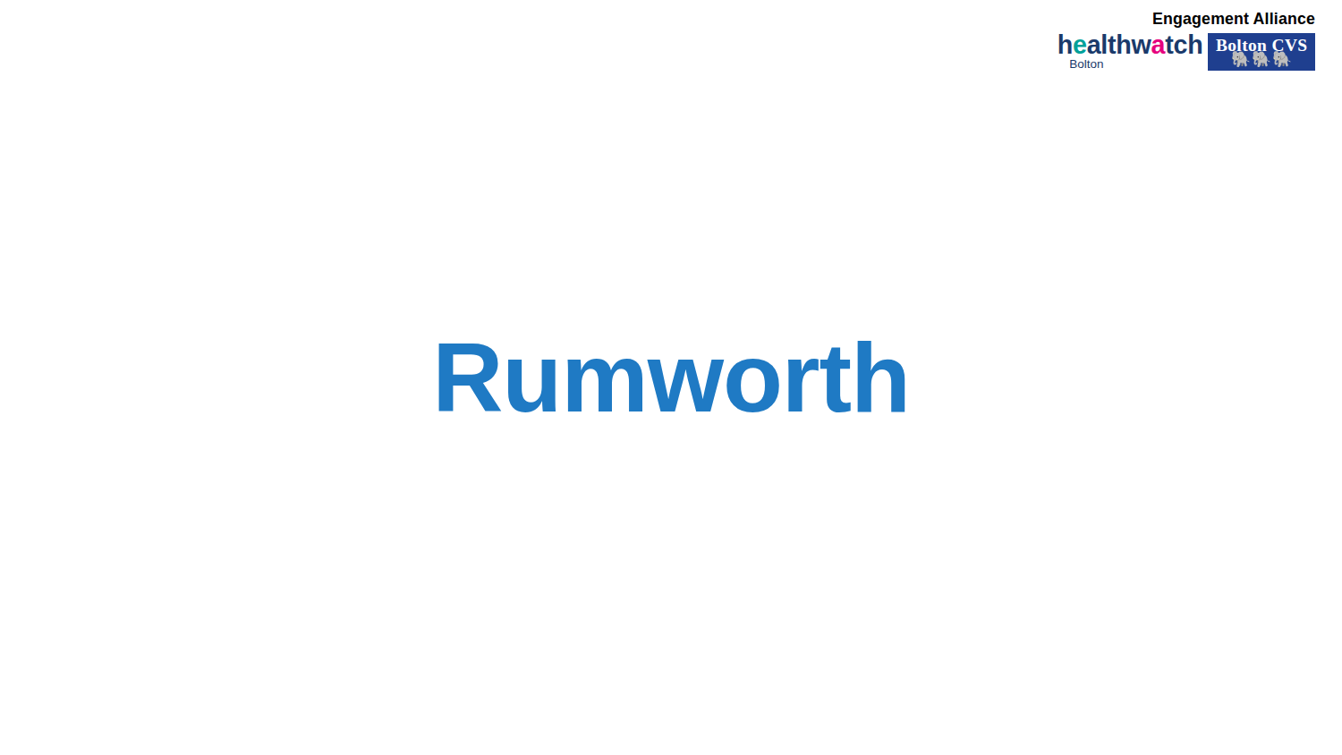Engagement Alliance
healthwatch
Bolton
Bolton CVS
🐘🐘🐘
Rumworth